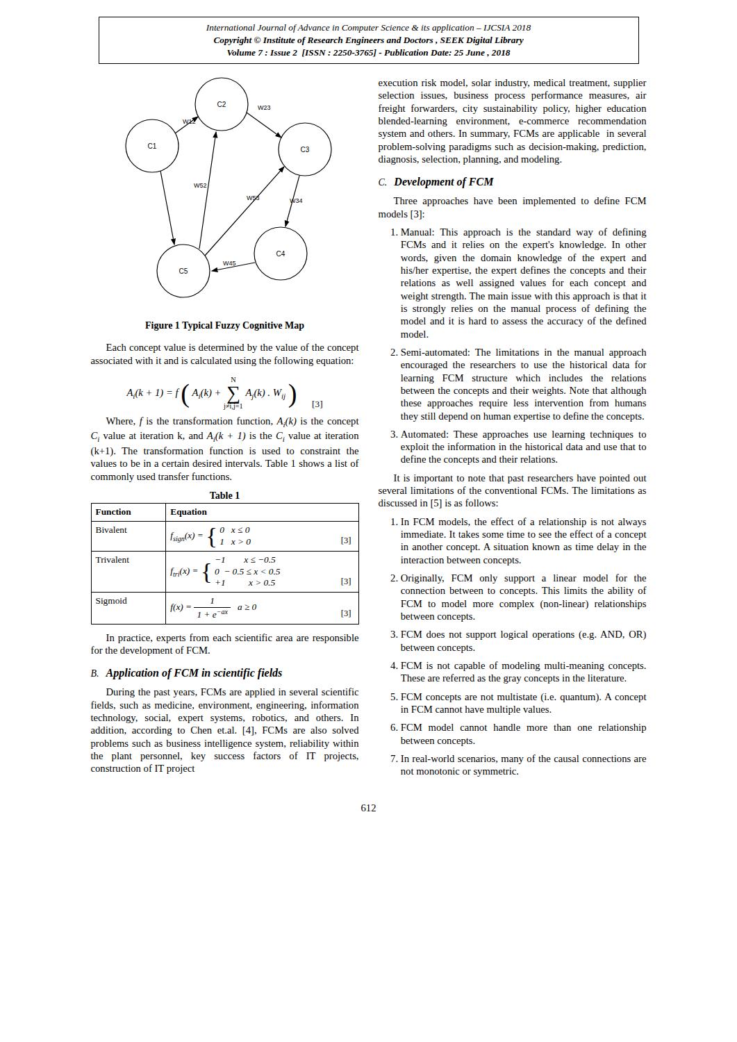International Journal of Advance in Computer Science & its application – IJCSIA 2018
Copyright © Institute of Research Engineers and Doctors , SEEK Digital Library
Volume 7 : Issue 2 [ISSN : 2250-3765] - Publication Date: 25 June , 2018
C1 C2 C3 C4 C5 W12 W23 W52 W53 W34 W45
Figure 1 Typical Fuzzy Cognitive Map
Each concept value is determined by the value of the concept associated with it and is calculated using the following equation:
Ai(k + 1) = f ( Ai(k) + N ∑ j≠i,j=1 Aj(k) . Wij ) [3]
Where, f is the transformation function, Ai(k) is the concept Ci value at iteration k, and Ai(k + 1) is the Ci value at iteration (k+1). The transformation function is used to constraint the values to be in a certain desired intervals. Table 1 shows a list of commonly used transfer functions.
Table 1
| Function | Equation |
| --- | --- |
| Bivalent | f sign (x) = { 0 x ≤ 0 1 x > 0 [3] |
| Trivalent | f tri (x) = { −1 x ≤ −0.5 0 − 0.5 ≤ x < 0.5 +1 x > 0.5 [3] |
| Sigmoid | f(x) = 1 1 + e −ax a ≥ 0 [3] |
In practice, experts from each scientific area are responsible for the development of FCM.
B. Application of FCM in scientific fields
During the past years, FCMs are applied in several scientific fields, such as medicine, environment, engineering, information technology, social, expert systems, robotics, and others. In addition, according to Chen et.al. [4], FCMs are also solved problems such as business intelligence system, reliability within the plant personnel, key success factors of IT projects, construction of IT project
execution risk model, solar industry, medical treatment, supplier selection issues, business process performance measures, air freight forwarders, city sustainability policy, higher education blended-learning environment, e-commerce recommendation system and others. In summary, FCMs are applicable in several problem-solving paradigms such as decision-making, prediction, diagnosis, selection, planning, and modeling.
C. Development of FCM
Three approaches have been implemented to define FCM models [3]:
Manual: This approach is the standard way of defining FCMs and it relies on the expert's knowledge. In other words, given the domain knowledge of the expert and his/her expertise, the expert defines the concepts and their relations as well assigned values for each concept and weight strength. The main issue with this approach is that it is strongly relies on the manual process of defining the model and it is hard to assess the accuracy of the defined model.
Semi-automated: The limitations in the manual approach encouraged the researchers to use the historical data for learning FCM structure which includes the relations between the concepts and their weights. Note that although these approaches require less intervention from humans they still depend on human expertise to define the concepts.
Automated: These approaches use learning techniques to exploit the information in the historical data and use that to define the concepts and their relations.
It is important to note that past researchers have pointed out several limitations of the conventional FCMs. The limitations as discussed in [5] is as follows:
In FCM models, the effect of a relationship is not always immediate. It takes some time to see the effect of a concept in another concept. A situation known as time delay in the interaction between concepts.
Originally, FCM only support a linear model for the connection between to concepts. This limits the ability of FCM to model more complex (non-linear) relationships between concepts.
FCM does not support logical operations (e.g. AND, OR) between concepts.
FCM is not capable of modeling multi-meaning concepts. These are referred as the gray concepts in the literature.
FCM concepts are not multistate (i.e. quantum). A concept in FCM cannot have multiple values.
FCM model cannot handle more than one relationship between concepts.
In real-world scenarios, many of the causal connections are not monotonic or symmetric.
612